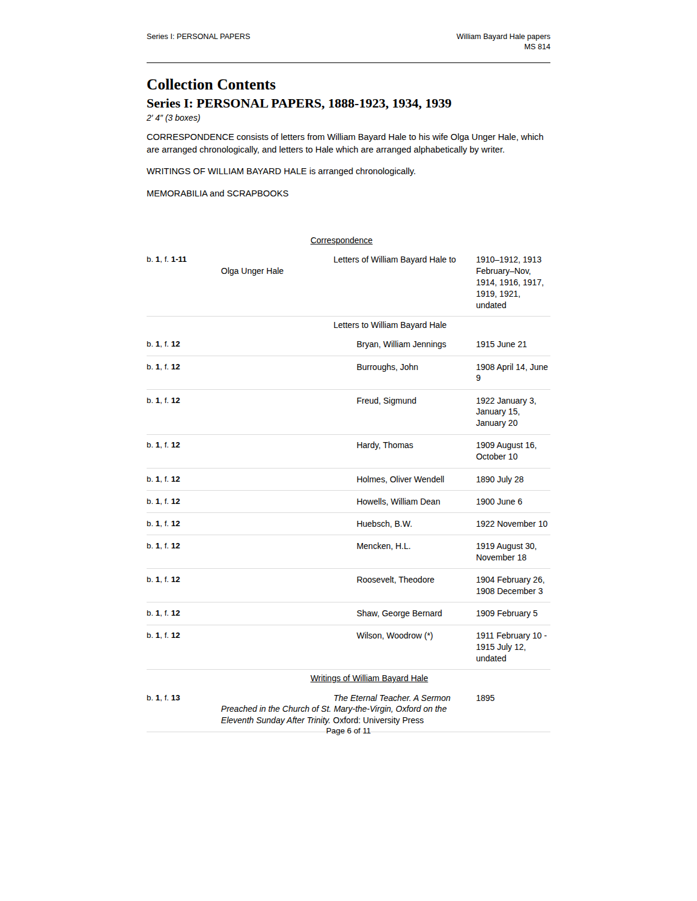Series I: PERSONAL PAPERS
William Bayard Hale papers
MS 814
Collection Contents
Series I: PERSONAL PAPERS, 1888-1923, 1934, 1939
2′ 4″ (3 boxes)
CORRESPONDENCE consists of letters from William Bayard Hale to his wife Olga Unger Hale, which are arranged chronologically, and letters to Hale which are arranged alphabetically by writer.
WRITINGS OF WILLIAM BAYARD HALE is arranged chronologically.
MEMORABILIA and SCRAPBOOKS
| | Correspondence | |
| b. 1 , f. 1-11 | Letters of William Bayard Hale to Olga Unger Hale | 1910–1912, 1913 February–Nov, 1914, 1916, 1917, 1919, 1921, undated |
| | Letters to William Bayard Hale | |
| b. 1 , f. 12 | Bryan, William Jennings | 1915 June 21 |
| b. 1 , f. 12 | Burroughs, John | 1908 April 14, June 9 |
| b. 1 , f. 12 | Freud, Sigmund | 1922 January 3, January 15, January 20 |
| b. 1 , f. 12 | Hardy, Thomas | 1909 August 16, October 10 |
| b. 1 , f. 12 | Holmes, Oliver Wendell | 1890 July 28 |
| b. 1 , f. 12 | Howells, William Dean | 1900 June 6 |
| b. 1 , f. 12 | Huebsch, B.W. | 1922 November 10 |
| b. 1 , f. 12 | Mencken, H.L. | 1919 August 30, November 18 |
| b. 1 , f. 12 | Roosevelt, Theodore | 1904 February 26, 1908 December 3 |
| b. 1 , f. 12 | Shaw, George Bernard | 1909 February 5 |
| b. 1 , f. 12 | Wilson, Woodrow (*) | 1911 February 10 - 1915 July 12, undated |
| | Writings of William Bayard Hale | |
| b. 1 , f. 13 | The Eternal Teacher. A Sermon Preached in the Church of St. Mary-the-Virgin, Oxford on the Eleventh Sunday After Trinity. Oxford: University Press | 1895 |
Page 6 of 11